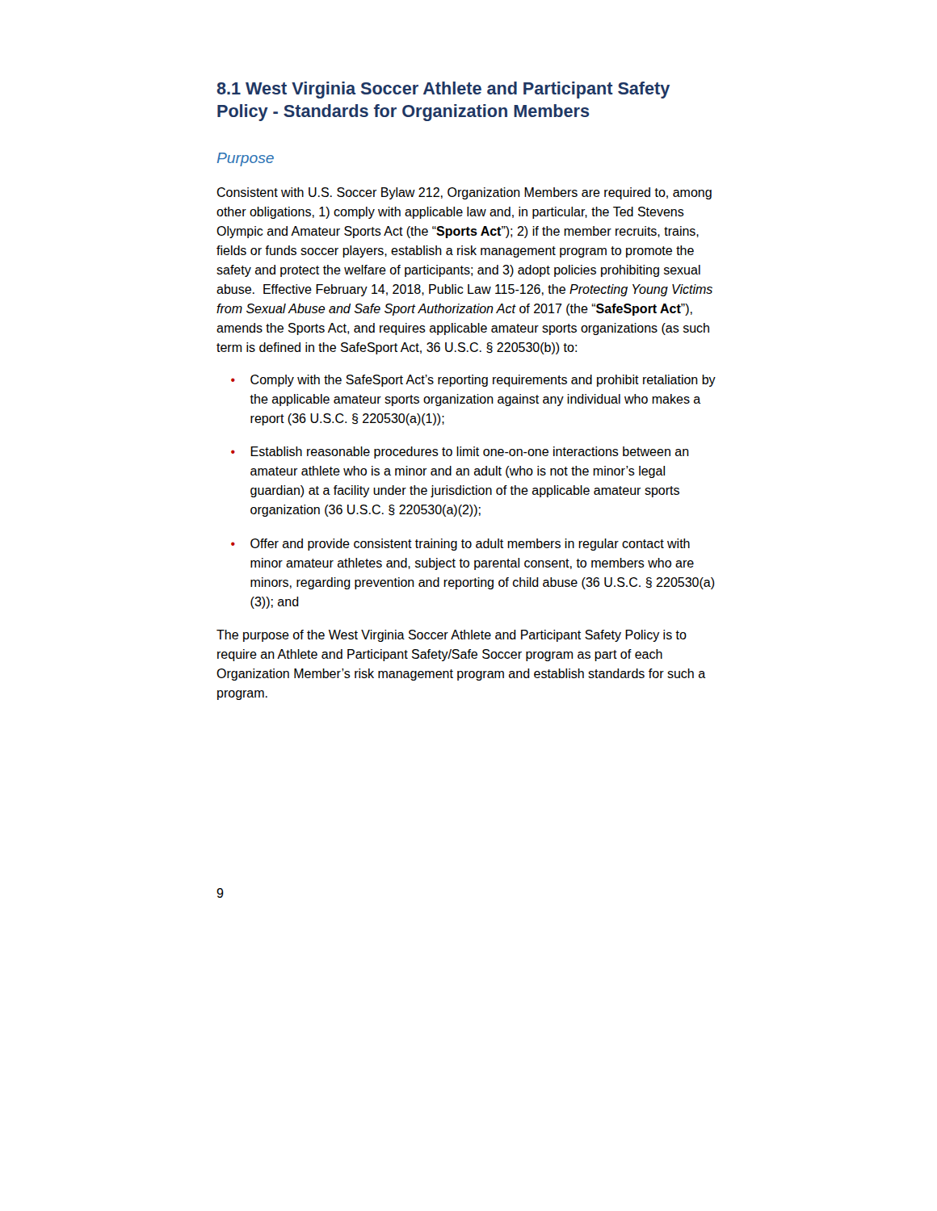8.1 West Virginia Soccer Athlete and Participant Safety Policy - Standards for Organization Members
Purpose
Consistent with U.S. Soccer Bylaw 212, Organization Members are required to, among other obligations, 1) comply with applicable law and, in particular, the Ted Stevens Olympic and Amateur Sports Act (the “Sports Act”); 2) if the member recruits, trains, fields or funds soccer players, establish a risk management program to promote the safety and protect the welfare of participants; and 3) adopt policies prohibiting sexual abuse. Effective February 14, 2018, Public Law 115-126, the Protecting Young Victims from Sexual Abuse and Safe Sport Authorization Act of 2017 (the “SafeSport Act”), amends the Sports Act, and requires applicable amateur sports organizations (as such term is defined in the SafeSport Act, 36 U.S.C. § 220530(b)) to:
Comply with the SafeSport Act’s reporting requirements and prohibit retaliation by the applicable amateur sports organization against any individual who makes a report (36 U.S.C. § 220530(a)(1));
Establish reasonable procedures to limit one-on-one interactions between an amateur athlete who is a minor and an adult (who is not the minor’s legal guardian) at a facility under the jurisdiction of the applicable amateur sports organization (36 U.S.C. § 220530(a)(2));
Offer and provide consistent training to adult members in regular contact with minor amateur athletes and, subject to parental consent, to members who are minors, regarding prevention and reporting of child abuse (36 U.S.C. § 220530(a)(3)); and
The purpose of the West Virginia Soccer Athlete and Participant Safety Policy is to require an Athlete and Participant Safety/Safe Soccer program as part of each Organization Member’s risk management program and establish standards for such a program.
9